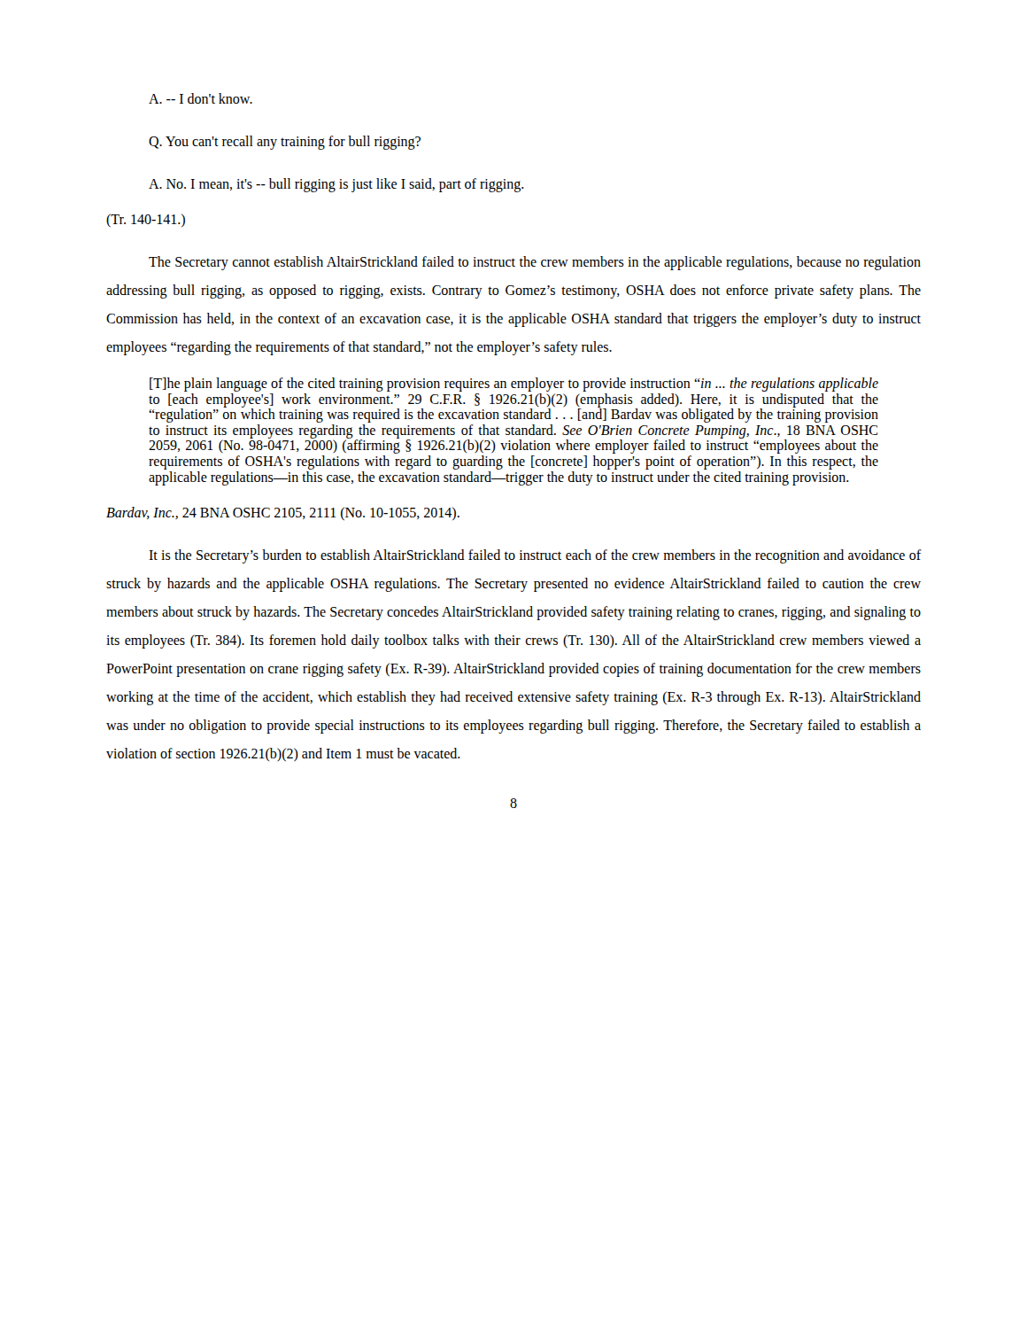A. -- I don't know.
Q. You can't recall any training for bull rigging?
A. No. I mean, it's -- bull rigging is just like I said, part of rigging.
(Tr. 140-141.)
The Secretary cannot establish AltairStrickland failed to instruct the crew members in the applicable regulations, because no regulation addressing bull rigging, as opposed to rigging, exists. Contrary to Gomez’s testimony, OSHA does not enforce private safety plans. The Commission has held, in the context of an excavation case, it is the applicable OSHA standard that triggers the employer’s duty to instruct employees “regarding the requirements of that standard,” not the employer’s safety rules.
[T]he plain language of the cited training provision requires an employer to provide instruction “in ... the regulations applicable to [each employee's] work environment.” 29 C.F.R. § 1926.21(b)(2) (emphasis added). Here, it is undisputed that the “regulation” on which training was required is the excavation standard . . . [and] Bardav was obligated by the training provision to instruct its employees regarding the requirements of that standard. See O'Brien Concrete Pumping, Inc., 18 BNA OSHC 2059, 2061 (No. 98-0471, 2000) (affirming § 1926.21(b)(2) violation where employer failed to instruct “employees about the requirements of OSHA's regulations with regard to guarding the [concrete] hopper's point of operation”). In this respect, the applicable regulations—in this case, the excavation standard—trigger the duty to instruct under the cited training provision.
Bardav, Inc., 24 BNA OSHC 2105, 2111 (No. 10-1055, 2014).
It is the Secretary’s burden to establish AltairStrickland failed to instruct each of the crew members in the recognition and avoidance of struck by hazards and the applicable OSHA regulations. The Secretary presented no evidence AltairStrickland failed to caution the crew members about struck by hazards. The Secretary concedes AltairStrickland provided safety training relating to cranes, rigging, and signaling to its employees (Tr. 384). Its foremen hold daily toolbox talks with their crews (Tr. 130). All of the AltairStrickland crew members viewed a PowerPoint presentation on crane rigging safety (Ex. R-39). AltairStrickland provided copies of training documentation for the crew members working at the time of the accident, which establish they had received extensive safety training (Ex. R-3 through Ex. R-13). AltairStrickland was under no obligation to provide special instructions to its employees regarding bull rigging. Therefore, the Secretary failed to establish a violation of section 1926.21(b)(2) and Item 1 must be vacated.
8